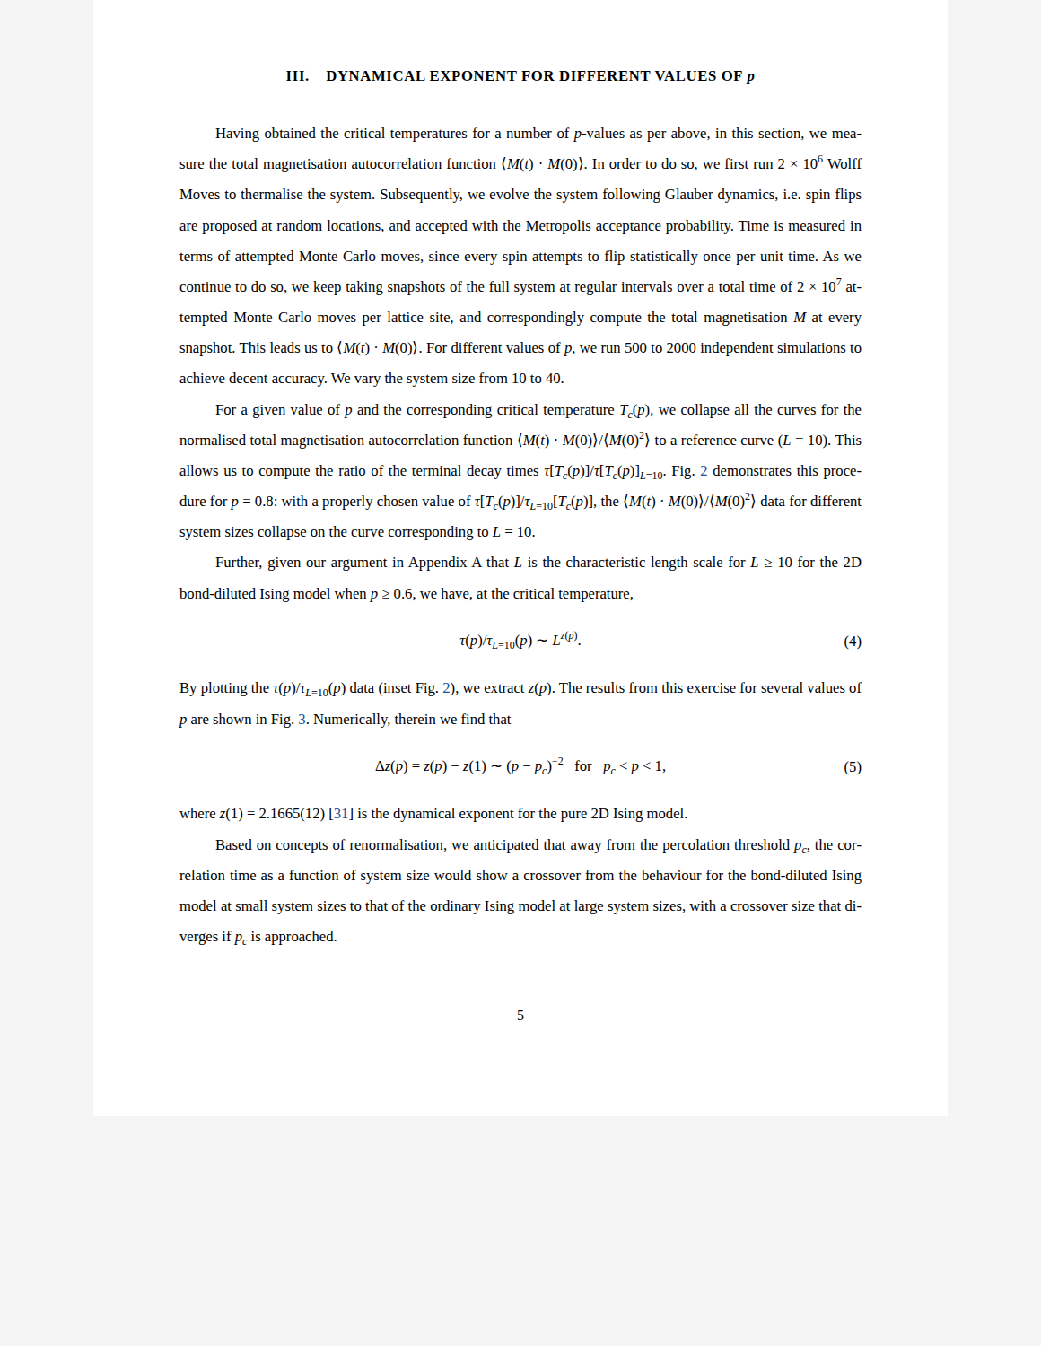III. DYNAMICAL EXPONENT FOR DIFFERENT VALUES OF p
Having obtained the critical temperatures for a number of p-values as per above, in this section, we measure the total magnetisation autocorrelation function ⟨M(t) · M(0)⟩. In order to do so, we first run 2 × 106 Wolff Moves to thermalise the system. Subsequently, we evolve the system following Glauber dynamics, i.e. spin flips are proposed at random locations, and accepted with the Metropolis acceptance probability. Time is measured in terms of attempted Monte Carlo moves, since every spin attempts to flip statistically once per unit time. As we continue to do so, we keep taking snapshots of the full system at regular intervals over a total time of 2 × 107 attempted Monte Carlo moves per lattice site, and correspondingly compute the total magnetisation M at every snapshot. This leads us to ⟨M(t) · M(0)⟩. For different values of p, we run 500 to 2000 independent simulations to achieve decent accuracy. We vary the system size from 10 to 40.
For a given value of p and the corresponding critical temperature Tc(p), we collapse all the curves for the normalised total magnetisation autocorrelation function ⟨M(t) · M(0)⟩/⟨M(0)2⟩ to a reference curve (L = 10). This allows us to compute the ratio of the terminal decay times τ[Tc(p)]/τ[Tc(p)]L=10. Fig. 2 demonstrates this procedure for p = 0.8: with a properly chosen value of τ[Tc(p)]/τL=10[Tc(p)], the ⟨M(t) · M(0)⟩/⟨M(0)2⟩ data for different system sizes collapse on the curve corresponding to L = 10.
Further, given our argument in Appendix A that L is the characteristic length scale for L ≥ 10 for the 2D bond-diluted Ising model when p ≥ 0.6, we have, at the critical temperature,
τ(p)/τL=10(p) ∼ Lz(p).(4)
By plotting the τ(p)/τL=10(p) data (inset Fig. 2), we extract z(p). The results from this exercise for several values of p are shown in Fig. 3. Numerically, therein we find that
Δz(p) = z(p) − z(1) ∼ (p − pc)−2 for pc < p < 1,(5)
where z(1) = 2.1665(12) [31] is the dynamical exponent for the pure 2D Ising model.
Based on concepts of renormalisation, we anticipated that away from the percolation threshold pc, the correlation time as a function of system size would show a crossover from the behaviour for the bond-diluted Ising model at small system sizes to that of the ordinary Ising model at large system sizes, with a crossover size that diverges if pc is approached.
5